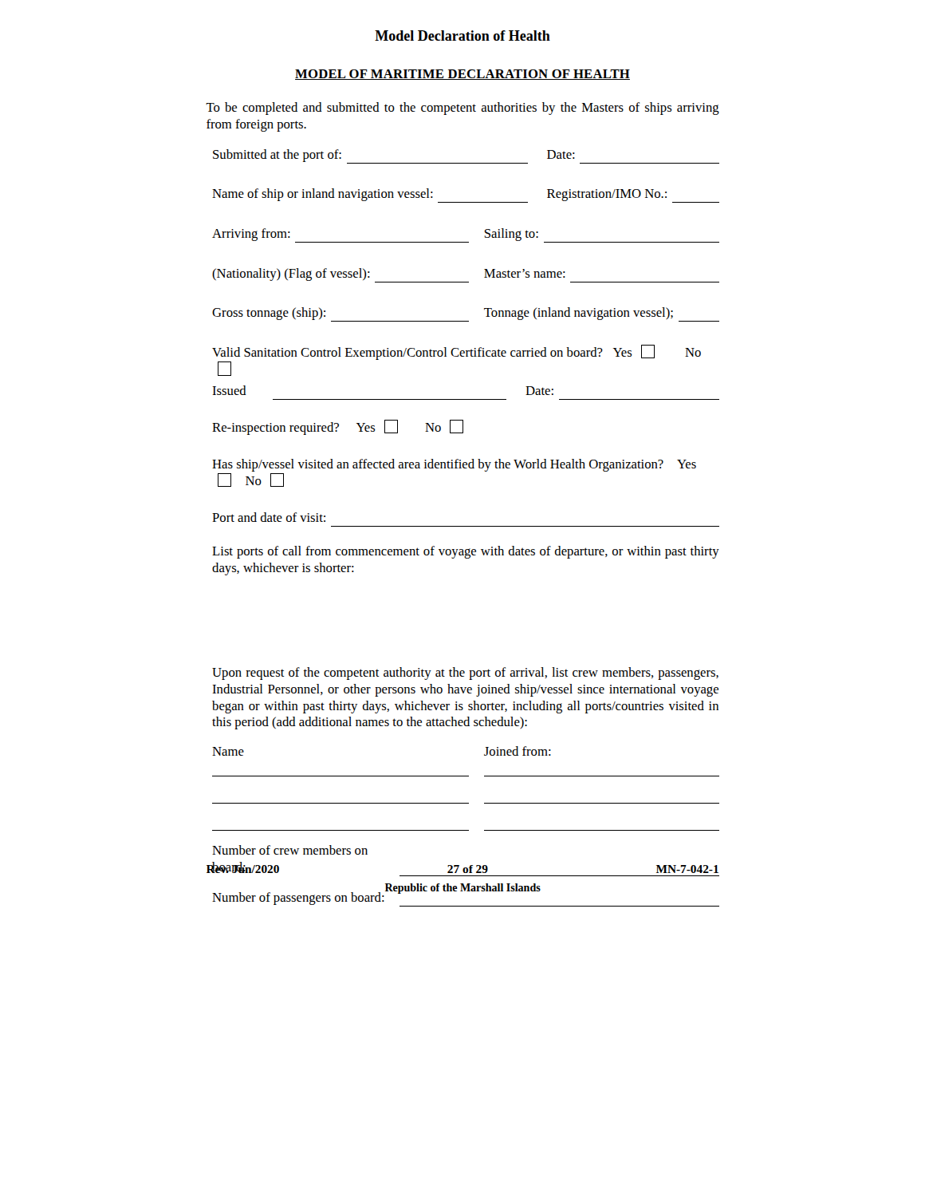Model Declaration of Health
MODEL OF MARITIME DECLARATION OF HEALTH
To be completed and submitted to the competent authorities by the Masters of ships arriving from foreign ports.
Submitted at the port of:
Date:
Name of ship or inland navigation vessel:
Registration/IMO No.:
Arriving from:
Sailing to:
(Nationality) (Flag of vessel):
Master’s name:
Gross tonnage (ship):
Tonnage (inland navigation vessel);
Valid Sanitation Control Exemption/Control Certificate carried on board? Yes No
Issued Date:
Re-inspection required? Yes No
Has ship/vessel visited an affected area identified by the World Health Organization? Yes No
Port and date of visit:
List ports of call from commencement of voyage with dates of departure, or within past thirty days, whichever is shorter:
Upon request of the competent authority at the port of arrival, list crew members, passengers, Industrial Personnel, or other persons who have joined ship/vessel since international voyage began or within past thirty days, whichever is shorter, including all ports/countries visited in this period (add additional names to the attached schedule):
Name
Joined from:
Number of crew members on board:
Number of passengers on board:
Rev. Jun/2020
27 of 29
MN-7-042-1
Republic of the Marshall Islands